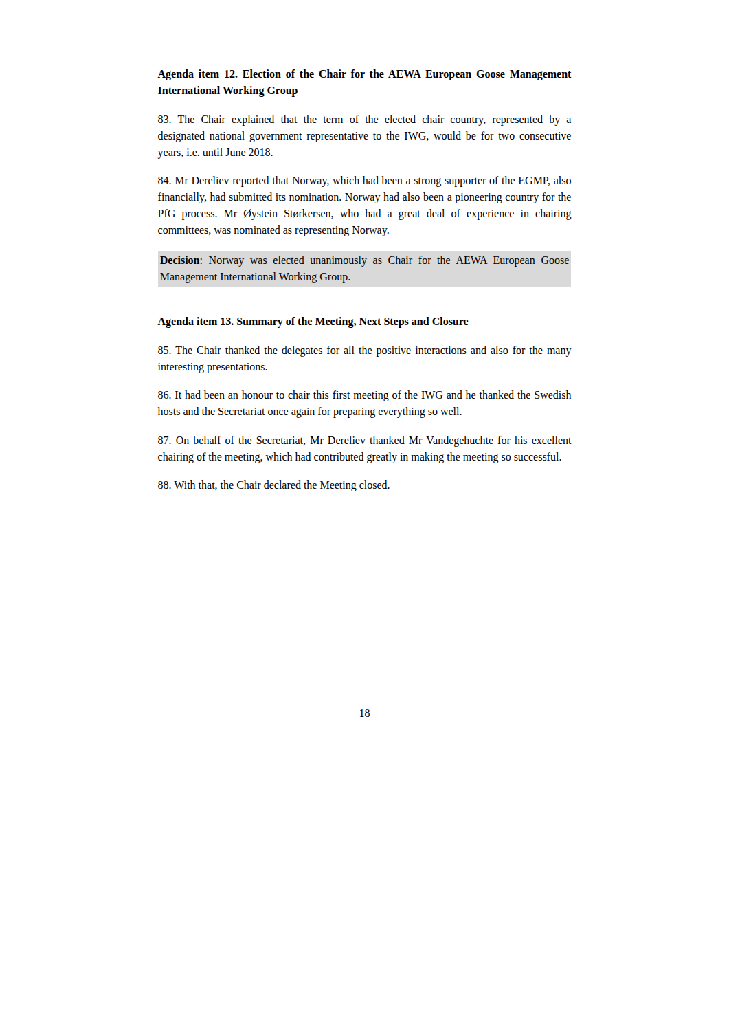Agenda item 12. Election of the Chair for the AEWA European Goose Management International Working Group
83. The Chair explained that the term of the elected chair country, represented by a designated national government representative to the IWG, would be for two consecutive years, i.e. until June 2018.
84. Mr Dereliev reported that Norway, which had been a strong supporter of the EGMP, also financially, had submitted its nomination. Norway had also been a pioneering country for the PfG process. Mr Øystein Størkersen, who had a great deal of experience in chairing committees, was nominated as representing Norway.
Decision: Norway was elected unanimously as Chair for the AEWA European Goose Management International Working Group.
Agenda item 13. Summary of the Meeting, Next Steps and Closure
85. The Chair thanked the delegates for all the positive interactions and also for the many interesting presentations.
86. It had been an honour to chair this first meeting of the IWG and he thanked the Swedish hosts and the Secretariat once again for preparing everything so well.
87. On behalf of the Secretariat, Mr Dereliev thanked Mr Vandegehuchte for his excellent chairing of the meeting, which had contributed greatly in making the meeting so successful.
88. With that, the Chair declared the Meeting closed.
18